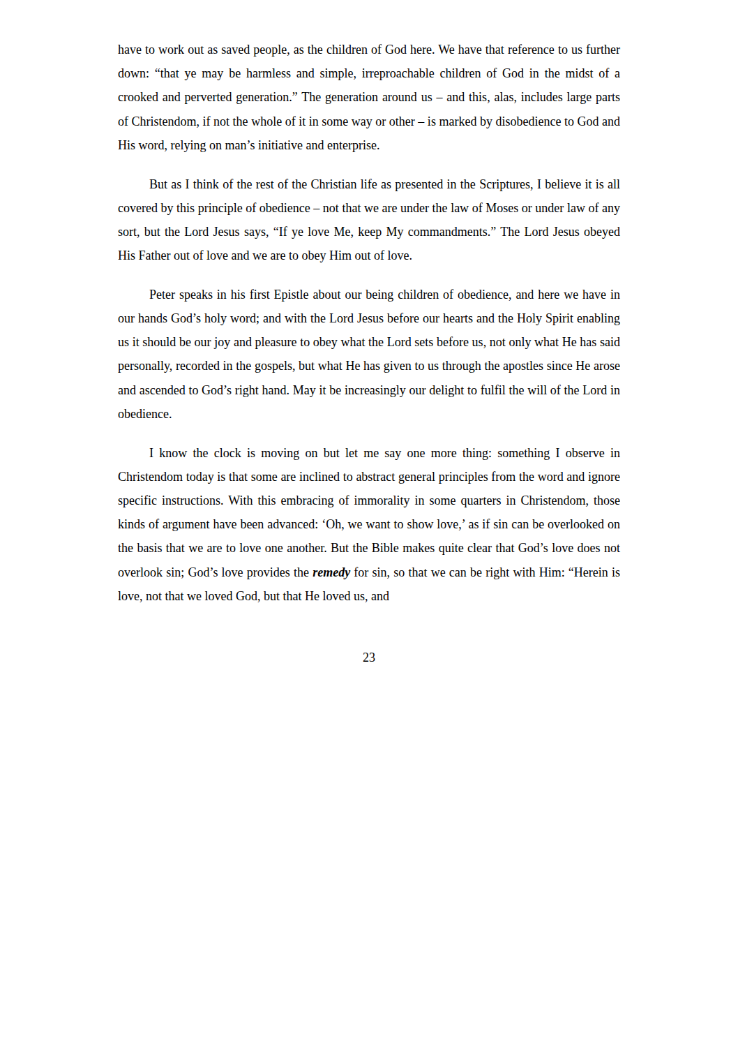have to work out as saved people, as the children of God here. We have that reference to us further down: “that ye may be harmless and simple, irreproachable children of God in the midst of a crooked and perverted generation.” The generation around us – and this, alas, includes large parts of Christendom, if not the whole of it in some way or other – is marked by disobedience to God and His word, relying on man’s initiative and enterprise.
But as I think of the rest of the Christian life as presented in the Scriptures, I believe it is all covered by this principle of obedience – not that we are under the law of Moses or under law of any sort, but the Lord Jesus says, “If ye love Me, keep My commandments.” The Lord Jesus obeyed His Father out of love and we are to obey Him out of love.
Peter speaks in his first Epistle about our being children of obedience, and here we have in our hands God’s holy word; and with the Lord Jesus before our hearts and the Holy Spirit enabling us it should be our joy and pleasure to obey what the Lord sets before us, not only what He has said personally, recorded in the gospels, but what He has given to us through the apostles since He arose and ascended to God’s right hand. May it be increasingly our delight to fulfil the will of the Lord in obedience.
I know the clock is moving on but let me say one more thing: something I observe in Christendom today is that some are inclined to abstract general principles from the word and ignore specific instructions. With this embracing of immorality in some quarters in Christendom, those kinds of argument have been advanced: ‘Oh, we want to show love,’ as if sin can be overlooked on the basis that we are to love one another. But the Bible makes quite clear that God’s love does not overlook sin; God’s love provides the remedy for sin, so that we can be right with Him: “Herein is love, not that we loved God, but that He loved us, and
23